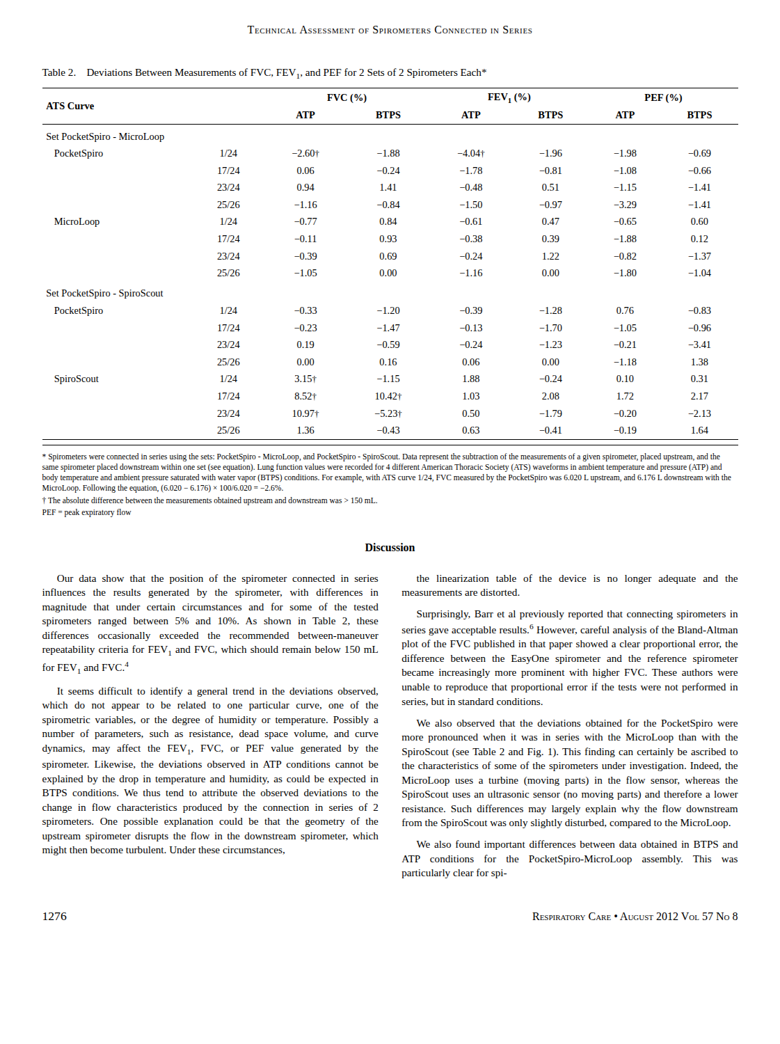Technical Assessment of Spirometers Connected in Series
Table 2. Deviations Between Measurements of FVC, FEV1, and PEF for 2 Sets of 2 Spirometers Each*
| ATS Curve | FVC (%) | FEV 1 (%) | PEF (%) |
| --- | --- | --- | --- |
| ATP | BTPS | ATP | BTPS | ATP | BTPS |
| Set PocketSpiro - MicroLoop |
| PocketSpiro | 1/24 | −2.60 † | −1.88 | −4.04 † | −1.96 | −1.98 | −0.69 |
| | 17/24 | 0.06 | −0.24 | −1.78 | −0.81 | −1.08 | −0.66 |
| | 23/24 | 0.94 | 1.41 | −0.48 | 0.51 | −1.15 | −1.41 |
| | 25/26 | −1.16 | −0.84 | −1.50 | −0.97 | −3.29 | −1.41 |
| MicroLoop | 1/24 | −0.77 | 0.84 | −0.61 | 0.47 | −0.65 | 0.60 |
| | 17/24 | −0.11 | 0.93 | −0.38 | 0.39 | −1.88 | 0.12 |
| | 23/24 | −0.39 | 0.69 | −0.24 | 1.22 | −0.82 | −1.37 |
| | 25/26 | −1.05 | 0.00 | −1.16 | 0.00 | −1.80 | −1.04 |
| Set PocketSpiro - SpiroScout |
| PocketSpiro | 1/24 | −0.33 | −1.20 | −0.39 | −1.28 | 0.76 | −0.83 |
| | 17/24 | −0.23 | −1.47 | −0.13 | −1.70 | −1.05 | −0.96 |
| | 23/24 | 0.19 | −0.59 | −0.24 | −1.23 | −0.21 | −3.41 |
| | 25/26 | 0.00 | 0.16 | 0.06 | 0.00 | −1.18 | 1.38 |
| SpiroScout | 1/24 | 3.15 † | −1.15 | 1.88 | −0.24 | 0.10 | 0.31 |
| | 17/24 | 8.52 † | 10.42 † | 1.03 | 2.08 | 1.72 | 2.17 |
| | 23/24 | 10.97 † | −5.23 † | 0.50 | −1.79 | −0.20 | −2.13 |
| | 25/26 | 1.36 | −0.43 | 0.63 | −0.41 | −0.19 | 1.64 |
* Spirometers were connected in series using the sets: PocketSpiro - MicroLoop, and PocketSpiro - SpiroScout. Data represent the subtraction of the measurements of a given spirometer, placed upstream, and the same spirometer placed downstream within one set (see equation). Lung function values were recorded for 4 different American Thoracic Society (ATS) waveforms in ambient temperature and pressure (ATP) and body temperature and ambient pressure saturated with water vapor (BTPS) conditions. For example, with ATS curve 1/24, FVC measured by the PocketSpiro was 6.020 L upstream, and 6.176 L downstream with the MicroLoop. Following the equation, (6.020 − 6.176) × 100/6.020 = −2.6%.
† The absolute difference between the measurements obtained upstream and downstream was > 150 mL.
PEF = peak expiratory flow
Discussion
Our data show that the position of the spirometer connected in series influences the results generated by the spirometer, with differences in magnitude that under certain circumstances and for some of the tested spirometers ranged between 5% and 10%. As shown in Table 2, these differences occasionally exceeded the recommended between-maneuver repeatability criteria for FEV1 and FVC, which should remain below 150 mL for FEV1 and FVC.4
It seems difficult to identify a general trend in the deviations observed, which do not appear to be related to one particular curve, one of the spirometric variables, or the degree of humidity or temperature. Possibly a number of parameters, such as resistance, dead space volume, and curve dynamics, may affect the FEV1, FVC, or PEF value generated by the spirometer. Likewise, the deviations observed in ATP conditions cannot be explained by the drop in temperature and humidity, as could be expected in BTPS conditions. We thus tend to attribute the observed deviations to the change in flow characteristics produced by the connection in series of 2 spirometers. One possible explanation could be that the geometry of the upstream spirometer disrupts the flow in the downstream spirometer, which might then become turbulent. Under these circumstances,
the linearization table of the device is no longer adequate and the measurements are distorted.
Surprisingly, Barr et al previously reported that connecting spirometers in series gave acceptable results.6 However, careful analysis of the Bland-Altman plot of the FVC published in that paper showed a clear proportional error, the difference between the EasyOne spirometer and the reference spirometer became increasingly more prominent with higher FVC. These authors were unable to reproduce that proportional error if the tests were not performed in series, but in standard conditions.
We also observed that the deviations obtained for the PocketSpiro were more pronounced when it was in series with the MicroLoop than with the SpiroScout (see Table 2 and Fig. 1). This finding can certainly be ascribed to the characteristics of some of the spirometers under investigation. Indeed, the MicroLoop uses a turbine (moving parts) in the flow sensor, whereas the SpiroScout uses an ultrasonic sensor (no moving parts) and therefore a lower resistance. Such differences may largely explain why the flow downstream from the SpiroScout was only slightly disturbed, compared to the MicroLoop.
We also found important differences between data obtained in BTPS and ATP conditions for the PocketSpiro-MicroLoop assembly. This was particularly clear for spi-
1276 Respiratory Care • August 2012 Vol 57 No 8